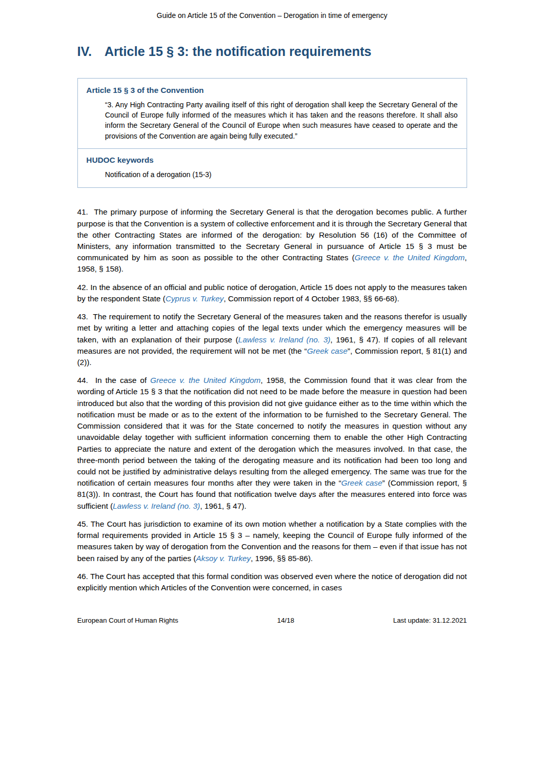Guide on Article 15 of the Convention – Derogation in time of emergency
IV. Article 15 § 3: the notification requirements
Article 15 § 3 of the Convention
“3. Any High Contracting Party availing itself of this right of derogation shall keep the Secretary General of the Council of Europe fully informed of the measures which it has taken and the reasons therefore. It shall also inform the Secretary General of the Council of Europe when such measures have ceased to operate and the provisions of the Convention are again being fully executed.”
HUDOC keywords
Notification of a derogation (15-3)
41. The primary purpose of informing the Secretary General is that the derogation becomes public. A further purpose is that the Convention is a system of collective enforcement and it is through the Secretary General that the other Contracting States are informed of the derogation: by Resolution 56 (16) of the Committee of Ministers, any information transmitted to the Secretary General in pursuance of Article 15 § 3 must be communicated by him as soon as possible to the other Contracting States (Greece v. the United Kingdom, 1958, § 158).
42. In the absence of an official and public notice of derogation, Article 15 does not apply to the measures taken by the respondent State (Cyprus v. Turkey, Commission report of 4 October 1983, §§ 66-68).
43. The requirement to notify the Secretary General of the measures taken and the reasons therefor is usually met by writing a letter and attaching copies of the legal texts under which the emergency measures will be taken, with an explanation of their purpose (Lawless v. Ireland (no. 3), 1961, § 47). If copies of all relevant measures are not provided, the requirement will not be met (the “Greek case”, Commission report, § 81(1) and (2)).
44. In the case of Greece v. the United Kingdom, 1958, the Commission found that it was clear from the wording of Article 15 § 3 that the notification did not need to be made before the measure in question had been introduced but also that the wording of this provision did not give guidance either as to the time within which the notification must be made or as to the extent of the information to be furnished to the Secretary General. The Commission considered that it was for the State concerned to notify the measures in question without any unavoidable delay together with sufficient information concerning them to enable the other High Contracting Parties to appreciate the nature and extent of the derogation which the measures involved. In that case, the three-month period between the taking of the derogating measure and its notification had been too long and could not be justified by administrative delays resulting from the alleged emergency. The same was true for the notification of certain measures four months after they were taken in the “Greek case” (Commission report, § 81(3)). In contrast, the Court has found that notification twelve days after the measures entered into force was sufficient (Lawless v. Ireland (no. 3), 1961, § 47).
45. The Court has jurisdiction to examine of its own motion whether a notification by a State complies with the formal requirements provided in Article 15 § 3 – namely, keeping the Council of Europe fully informed of the measures taken by way of derogation from the Convention and the reasons for them – even if that issue has not been raised by any of the parties (Aksoy v. Turkey, 1996, §§ 85-86).
46. The Court has accepted that this formal condition was observed even where the notice of derogation did not explicitly mention which Articles of the Convention were concerned, in cases
European Court of Human Rights
14/18
Last update: 31.12.2021